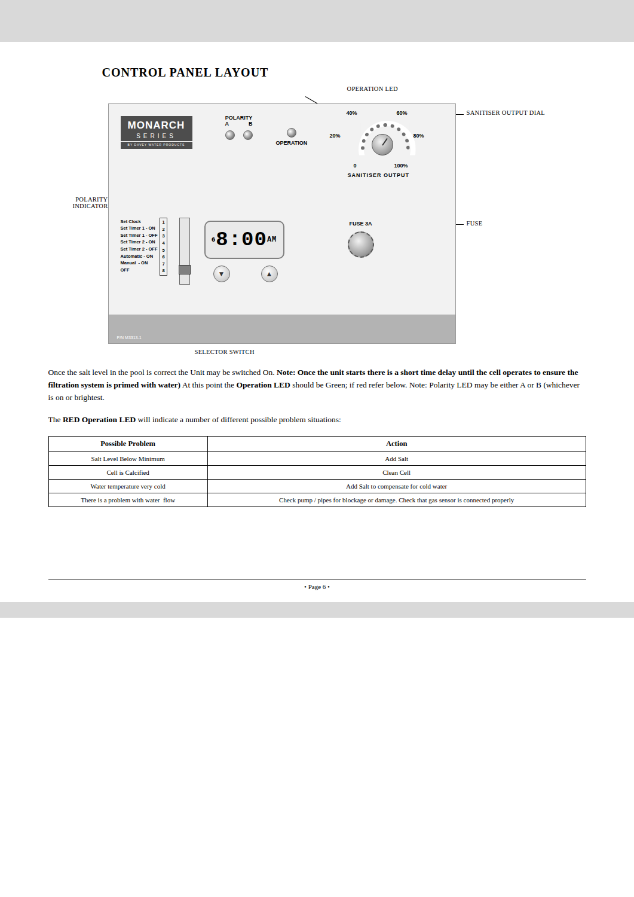CONTROL PANEL LAYOUT
OPERATION LED
SANITISER OUTPUT DIAL
POLARITY
INDICATOR
FUSE
SELECTOR SWITCH
MONARCH
SERIES
BY DAVEY WATER PRODUCTS
POLARITY
AB
OPERATION
40% 60% 20% 80% 0 100%
SANITISER OUTPUT
| Set Clock Set Timer 1 - ON Set Timer 1 - OFF Set Timer 2 - ON Set Timer 2 - OFF Automatic - ON Manual - ON OFF | 1 2 3 4 5 6 7 8 |
68:00AM
▼
▲
FUSE 3A
P/N M3313-1
Once the salt level in the pool is correct the Unit may be switched On. Note: Once the unit starts there is a short time delay until the cell operates to ensure the filtration system is primed with water) At this point the Operation LED should be Green; if red refer below. Note: Polarity LED may be either A or B (whichever is on or brightest.
The RED Operation LED will indicate a number of different possible problem situations:
| Possible Problem | Action |
| --- | --- |
| Salt Level Below Minimum | Add Salt |
| Cell is Calcified | Clean Cell |
| Water temperature very cold | Add Salt to compensate for cold water |
| There is a problem with water flow | Check pump / pipes for blockage or damage. Check that gas sensor is connected properly |
• Page 6 •